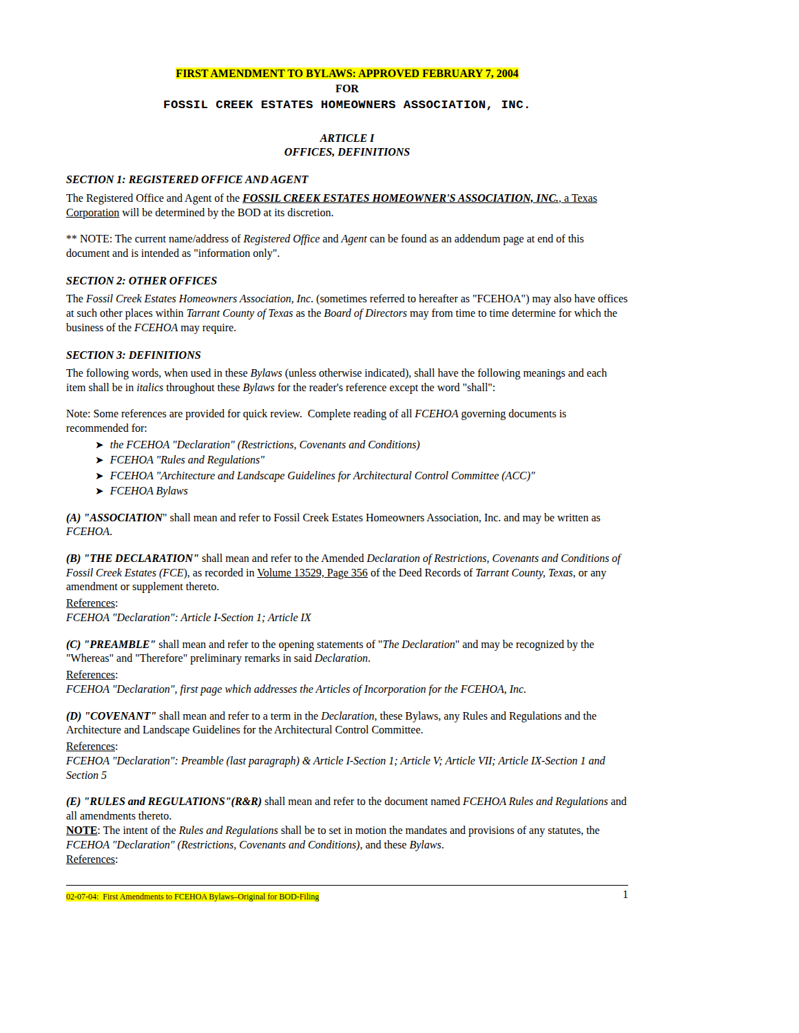FIRST AMENDMENT TO BYLAWS: APPROVED FEBRUARY 7, 2004
FOR
FOSSIL CREEK ESTATES HOMEOWNERS ASSOCIATION, INC.
ARTICLE I
OFFICES, DEFINITIONS
SECTION 1: REGISTERED OFFICE AND AGENT
The Registered Office and Agent of the FOSSIL CREEK ESTATES HOMEOWNER'S ASSOCIATION, INC., a Texas Corporation will be determined by the BOD at its discretion.
** NOTE: The current name/address of Registered Office and Agent can be found as an addendum page at end of this document and is intended as "information only".
SECTION 2: OTHER OFFICES
The Fossil Creek Estates Homeowners Association, Inc. (sometimes referred to hereafter as "FCEHOA") may also have offices at such other places within Tarrant County of Texas as the Board of Directors may from time to time determine for which the business of the FCEHOA may require.
SECTION 3: DEFINITIONS
The following words, when used in these Bylaws (unless otherwise indicated), shall have the following meanings and each item shall be in italics throughout these Bylaws for the reader's reference except the word "shall":
Note: Some references are provided for quick review. Complete reading of all FCEHOA governing documents is recommended for:
the FCEHOA "Declaration" (Restrictions, Covenants and Conditions)
FCEHOA "Rules and Regulations"
FCEHOA "Architecture and Landscape Guidelines for Architectural Control Committee (ACC)"
FCEHOA Bylaws
(A) "ASSOCIATION" shall mean and refer to Fossil Creek Estates Homeowners Association, Inc. and may be written as FCEHOA.
(B) "THE DECLARATION" shall mean and refer to the Amended Declaration of Restrictions, Covenants and Conditions of Fossil Creek Estates (FCE), as recorded in Volume 13529, Page 356 of the Deed Records of Tarrant County, Texas, or any amendment or supplement thereto.
References:
FCEHOA "Declaration": Article I-Section 1; Article IX
(C) "PREAMBLE" shall mean and refer to the opening statements of "The Declaration" and may be recognized by the "Whereas" and "Therefore" preliminary remarks in said Declaration.
References:
FCEHOA "Declaration", first page which addresses the Articles of Incorporation for the FCEHOA, Inc.
(D) "COVENANT" shall mean and refer to a term in the Declaration, these Bylaws, any Rules and Regulations and the Architecture and Landscape Guidelines for the Architectural Control Committee.
References:
FCEHOA "Declaration": Preamble (last paragraph) & Article I-Section 1; Article V; Article VII; Article IX-Section 1 and Section 5
(E) "RULES and REGULATIONS"(R&R) shall mean and refer to the document named FCEHOA Rules and Regulations and all amendments thereto.
NOTE: The intent of the Rules and Regulations shall be to set in motion the mandates and provisions of any statutes, the FCEHOA "Declaration" (Restrictions, Covenants and Conditions), and these Bylaws.
References:
02-07-04: First Amendments to FCEHOA Bylaws–Original for BOD-Filing
1